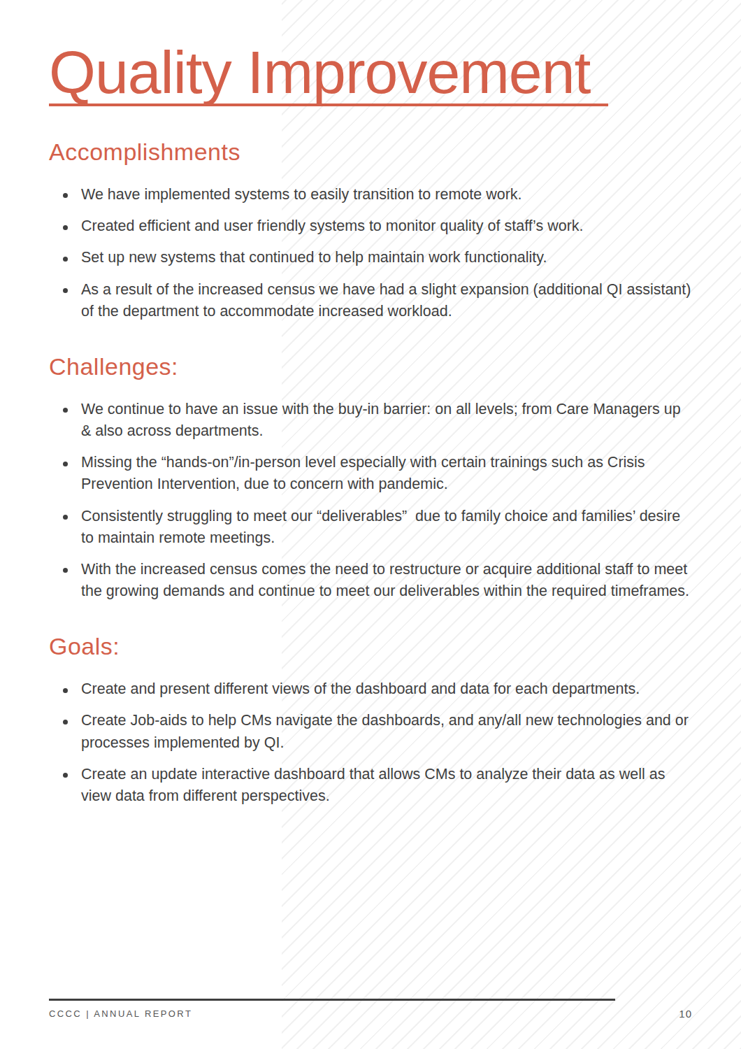Quality Improvement
Accomplishments
We have implemented systems to easily transition to remote work.
Created efficient and user friendly systems to monitor quality of staff’s work.
Set up new systems that continued to help maintain work functionality.
As a result of the increased census we have had a slight expansion (additional QI assistant) of the department to accommodate increased workload.
Challenges:
We continue to have an issue with the buy-in barrier: on all levels; from Care Managers up & also across departments.
Missing the “hands-on”/in-person level especially with certain trainings such as Crisis Prevention Intervention, due to concern with pandemic.
Consistently struggling to meet our “deliverables” due to family choice and families’ desire to maintain remote meetings.
With the increased census comes the need to restructure or acquire additional staff to meet the growing demands and continue to meet our deliverables within the required timeframes.
Goals:
Create and present different views of the dashboard and data for each departments.
Create Job-aids to help CMs navigate the dashboards, and any/all new technologies and or processes implemented by QI.
Create an update interactive dashboard that allows CMs to analyze their data as well as view data from different perspectives.
CCCC | ANNUAL REPORT 10